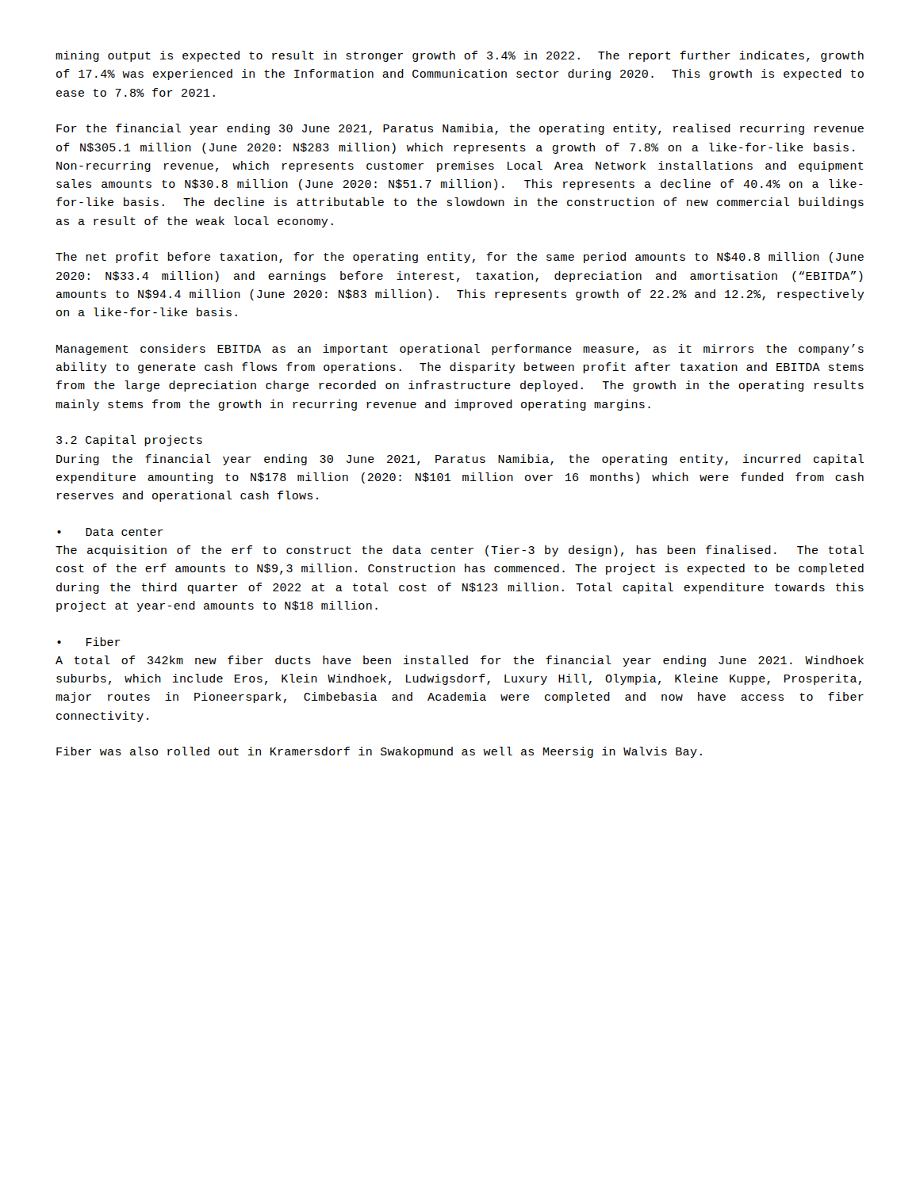mining output is expected to result in stronger growth of 3.4% in 2022. The report further indicates, growth of 17.4% was experienced in the Information and Communication sector during 2020. This growth is expected to ease to 7.8% for 2021.
For the financial year ending 30 June 2021, Paratus Namibia, the operating entity, realised recurring revenue of N$305.1 million (June 2020: N$283 million) which represents a growth of 7.8% on a like-for-like basis. Non-recurring revenue, which represents customer premises Local Area Network installations and equipment sales amounts to N$30.8 million (June 2020: N$51.7 million). This represents a decline of 40.4% on a like-for-like basis. The decline is attributable to the slowdown in the construction of new commercial buildings as a result of the weak local economy.
The net profit before taxation, for the operating entity, for the same period amounts to N$40.8 million (June 2020: N$33.4 million) and earnings before interest, taxation, depreciation and amortisation (“EBITDA”) amounts to N$94.4 million (June 2020: N$83 million). This represents growth of 22.2% and 12.2%, respectively on a like-for-like basis.
Management considers EBITDA as an important operational performance measure, as it mirrors the company’s ability to generate cash flows from operations. The disparity between profit after taxation and EBITDA stems from the large depreciation charge recorded on infrastructure deployed. The growth in the operating results mainly stems from the growth in recurring revenue and improved operating margins.
3.2 Capital projects
During the financial year ending 30 June 2021, Paratus Namibia, the operating entity, incurred capital expenditure amounting to N$178 million (2020: N$101 million over 16 months) which were funded from cash reserves and operational cash flows.
Data center
The acquisition of the erf to construct the data center (Tier-3 by design), has been finalised. The total cost of the erf amounts to N$9,3 million. Construction has commenced. The project is expected to be completed during the third quarter of 2022 at a total cost of N$123 million. Total capital expenditure towards this project at year-end amounts to N$18 million.
Fiber
A total of 342km new fiber ducts have been installed for the financial year ending June 2021. Windhoek suburbs, which include Eros, Klein Windhoek, Ludwigsdorf, Luxury Hill, Olympia, Kleine Kuppe, Prosperita, major routes in Pioneerspark, Cimbebasia and Academia were completed and now have access to fiber connectivity.
Fiber was also rolled out in Kramersdorf in Swakopmund as well as Meersig in Walvis Bay.